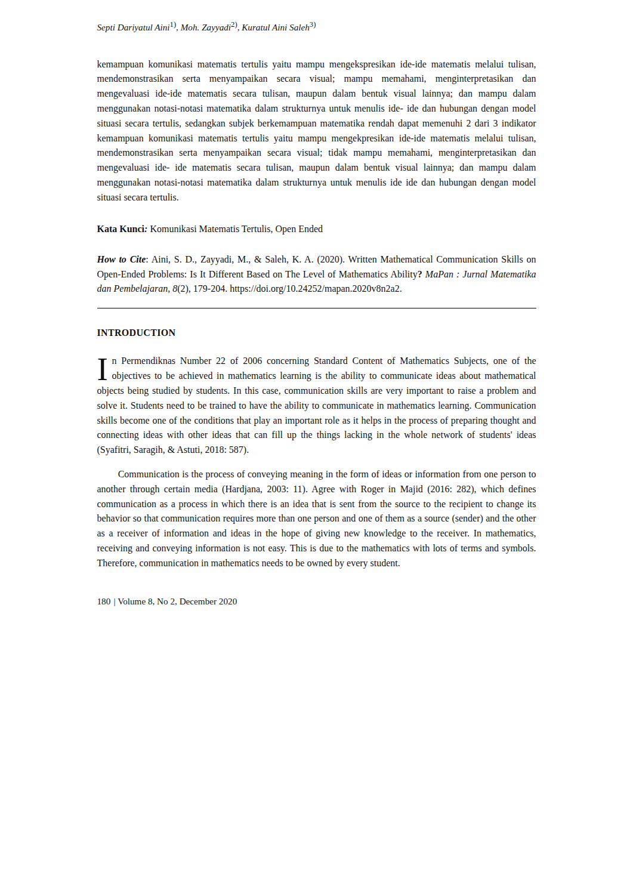Septi Dariyatul Aini1), Moh. Zayyadi2), Kuratul Aini Saleh3)
kemampuan komunikasi matematis tertulis yaitu mampu mengekspresikan ide-ide matematis melalui tulisan, mendemonstrasikan serta menyampaikan secara visual; mampu memahami, menginterpretasikan dan mengevaluasi ide-ide matematis secara tulisan, maupun dalam bentuk visual lainnya; dan mampu dalam menggunakan notasi-notasi matematika dalam strukturnya untuk menulis ide- ide dan hubungan dengan model situasi secara tertulis, sedangkan subjek berkemampuan matematika rendah dapat memenuhi 2 dari 3 indikator kemampuan komunikasi matematis tertulis yaitu mampu mengekpresikan ide-ide matematis melalui tulisan, mendemonstrasikan serta menyampaikan secara visual; tidak mampu memahami, menginterpretasikan dan mengevaluasi ide- ide matematis secara tulisan, maupun dalam bentuk visual lainnya; dan mampu dalam menggunakan notasi-notasi matematika dalam strukturnya untuk menulis ide ide dan hubungan dengan model situasi secara tertulis.
Kata Kunci: Komunikasi Matematis Tertulis, Open Ended
How to Cite: Aini, S. D., Zayyadi, M., & Saleh, K. A. (2020). Written Mathematical Communication Skills on Open-Ended Problems: Is It Different Based on The Level of Mathematics Ability? MaPan : Jurnal Matematika dan Pembelajaran, 8(2), 179-204. https://doi.org/10.24252/mapan.2020v8n2a2.
INTRODUCTION
In Permendiknas Number 22 of 2006 concerning Standard Content of Mathematics Subjects, one of the objectives to be achieved in mathematics learning is the ability to communicate ideas about mathematical objects being studied by students. In this case, communication skills are very important to raise a problem and solve it. Students need to be trained to have the ability to communicate in mathematics learning. Communication skills become one of the conditions that play an important role as it helps in the process of preparing thought and connecting ideas with other ideas that can fill up the things lacking in the whole network of students' ideas (Syafitri, Saragih, & Astuti, 2018: 587).
Communication is the process of conveying meaning in the form of ideas or information from one person to another through certain media (Hardjana, 2003: 11). Agree with Roger in Majid (2016: 282), which defines communication as a process in which there is an idea that is sent from the source to the recipient to change its behavior so that communication requires more than one person and one of them as a source (sender) and the other as a receiver of information and ideas in the hope of giving new knowledge to the receiver. In mathematics, receiving and conveying information is not easy. This is due to the mathematics with lots of terms and symbols. Therefore, communication in mathematics needs to be owned by every student.
180| Volume 8, No 2, December 2020